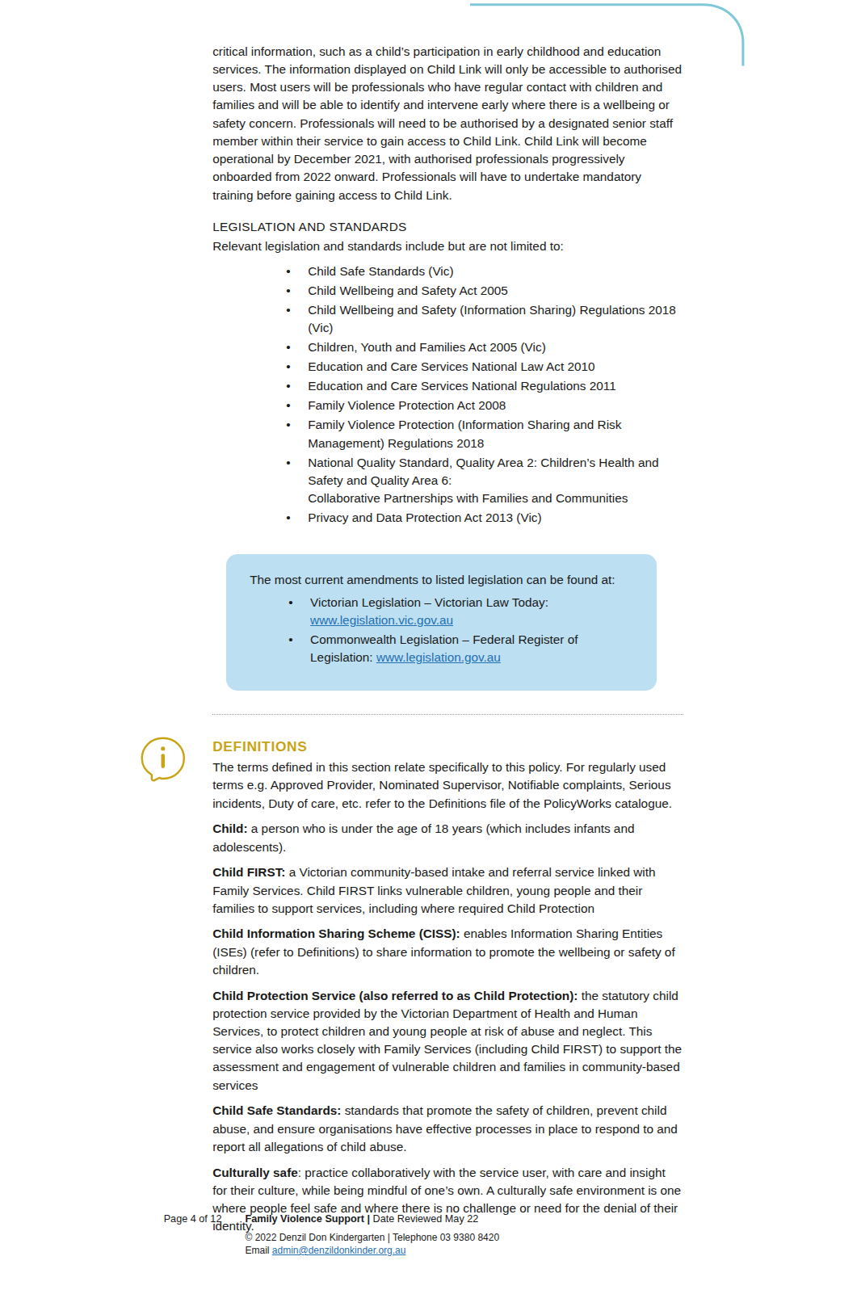critical information, such as a child’s participation in early childhood and education services. The information displayed on Child Link will only be accessible to authorised users. Most users will be professionals who have regular contact with children and families and will be able to identify and intervene early where there is a wellbeing or safety concern. Professionals will need to be authorised by a designated senior staff member within their service to gain access to Child Link. Child Link will become operational by December 2021, with authorised professionals progressively onboarded from 2022 onward. Professionals will have to undertake mandatory training before gaining access to Child Link.
Legislation and Standards
Relevant legislation and standards include but are not limited to:
Child Safe Standards (Vic)
Child Wellbeing and Safety Act 2005
Child Wellbeing and Safety (Information Sharing) Regulations 2018 (Vic)
Children, Youth and Families Act 2005 (Vic)
Education and Care Services National Law Act 2010
Education and Care Services National Regulations 2011
Family Violence Protection Act 2008
Family Violence Protection (Information Sharing and Risk Management) Regulations 2018
National Quality Standard, Quality Area 2: Children’s Health and Safety and Quality Area 6: Collaborative Partnerships with Families and Communities
Privacy and Data Protection Act 2013 (Vic)
The most current amendments to listed legislation can be found at:
Victorian Legislation – Victorian Law Today: www.legislation.vic.gov.au
Commonwealth Legislation – Federal Register of Legislation: www.legislation.gov.au
Definitions
The terms defined in this section relate specifically to this policy. For regularly used terms e.g. Approved Provider, Nominated Supervisor, Notifiable complaints, Serious incidents, Duty of care, etc. refer to the Definitions file of the PolicyWorks catalogue.
Child: a person who is under the age of 18 years (which includes infants and adolescents).
Child FIRST: a Victorian community-based intake and referral service linked with Family Services. Child FIRST links vulnerable children, young people and their families to support services, including where required Child Protection
Child Information Sharing Scheme (CISS): enables Information Sharing Entities (ISEs) (refer to Definitions) to share information to promote the wellbeing or safety of children.
Child Protection Service (also referred to as Child Protection): the statutory child protection service provided by the Victorian Department of Health and Human Services, to protect children and young people at risk of abuse and neglect. This service also works closely with Family Services (including Child FIRST) to support the assessment and engagement of vulnerable children and families in community-based services
Child Safe Standards: standards that promote the safety of children, prevent child abuse, and ensure organisations have effective processes in place to respond to and report all allegations of child abuse.
Culturally safe: practice collaboratively with the service user, with care and insight for their culture, while being mindful of one’s own. A culturally safe environment is one where people feel safe and where there is no challenge or need for the denial of their identity.
Page 4 of 12
Family Violence Support | Date Reviewed May 22
© 2022 Denzil Don Kindergarten | Telephone 03 9380 8420
Email admin@denzildonkinder.org.au